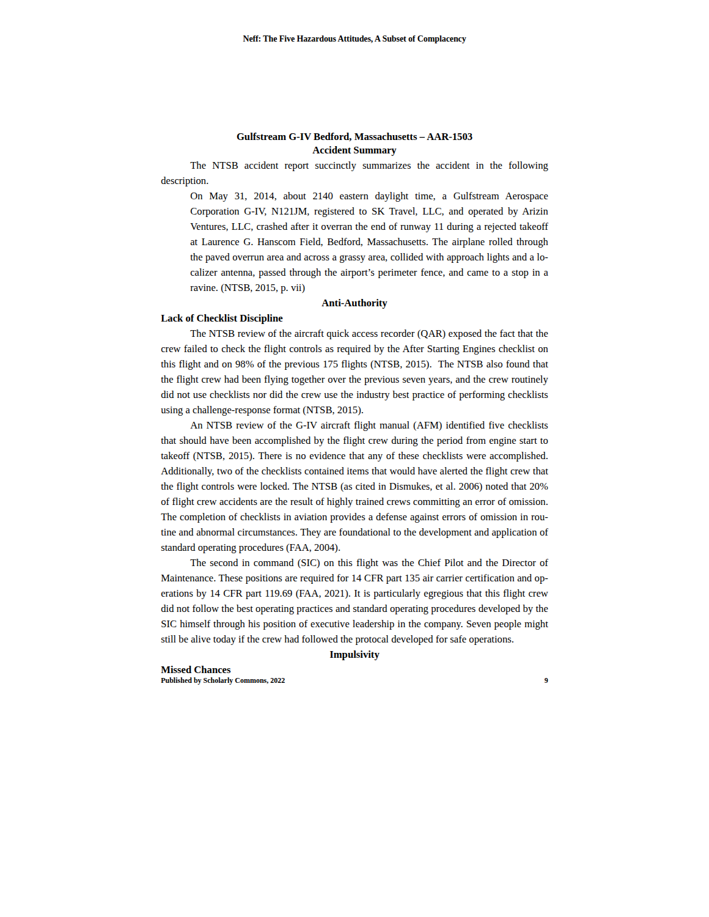Neff: The Five Hazardous Attitudes, A Subset of Complacency
Gulfstream G-IV Bedford, Massachusetts – AAR-1503
Accident Summary
The NTSB accident report succinctly summarizes the accident in the following description.
On May 31, 2014, about 2140 eastern daylight time, a Gulfstream Aerospace Corporation G-IV, N121JM, registered to SK Travel, LLC, and operated by Arizin Ventures, LLC, crashed after it overran the end of runway 11 during a rejected takeoff at Laurence G. Hanscom Field, Bedford, Massachusetts. The airplane rolled through the paved overrun area and across a grassy area, collided with approach lights and a localizer antenna, passed through the airport’s perimeter fence, and came to a stop in a ravine. (NTSB, 2015, p. vii)
Anti-Authority
Lack of Checklist Discipline
The NTSB review of the aircraft quick access recorder (QAR) exposed the fact that the crew failed to check the flight controls as required by the After Starting Engines checklist on this flight and on 98% of the previous 175 flights (NTSB, 2015). The NTSB also found that the flight crew had been flying together over the previous seven years, and the crew routinely did not use checklists nor did the crew use the industry best practice of performing checklists using a challenge-response format (NTSB, 2015).
An NTSB review of the G-IV aircraft flight manual (AFM) identified five checklists that should have been accomplished by the flight crew during the period from engine start to takeoff (NTSB, 2015). There is no evidence that any of these checklists were accomplished. Additionally, two of the checklists contained items that would have alerted the flight crew that the flight controls were locked. The NTSB (as cited in Dismukes, et al. 2006) noted that 20% of flight crew accidents are the result of highly trained crews committing an error of omission. The completion of checklists in aviation provides a defense against errors of omission in routine and abnormal circumstances. They are foundational to the development and application of standard operating procedures (FAA, 2004).
The second in command (SIC) on this flight was the Chief Pilot and the Director of Maintenance. These positions are required for 14 CFR part 135 air carrier certification and operations by 14 CFR part 119.69 (FAA, 2021). It is particularly egregious that this flight crew did not follow the best operating practices and standard operating procedures developed by the SIC himself through his position of executive leadership in the company. Seven people might still be alive today if the crew had followed the protocal developed for safe operations.
Impulsivity
Missed Chances
Published by Scholarly Commons, 2022
9